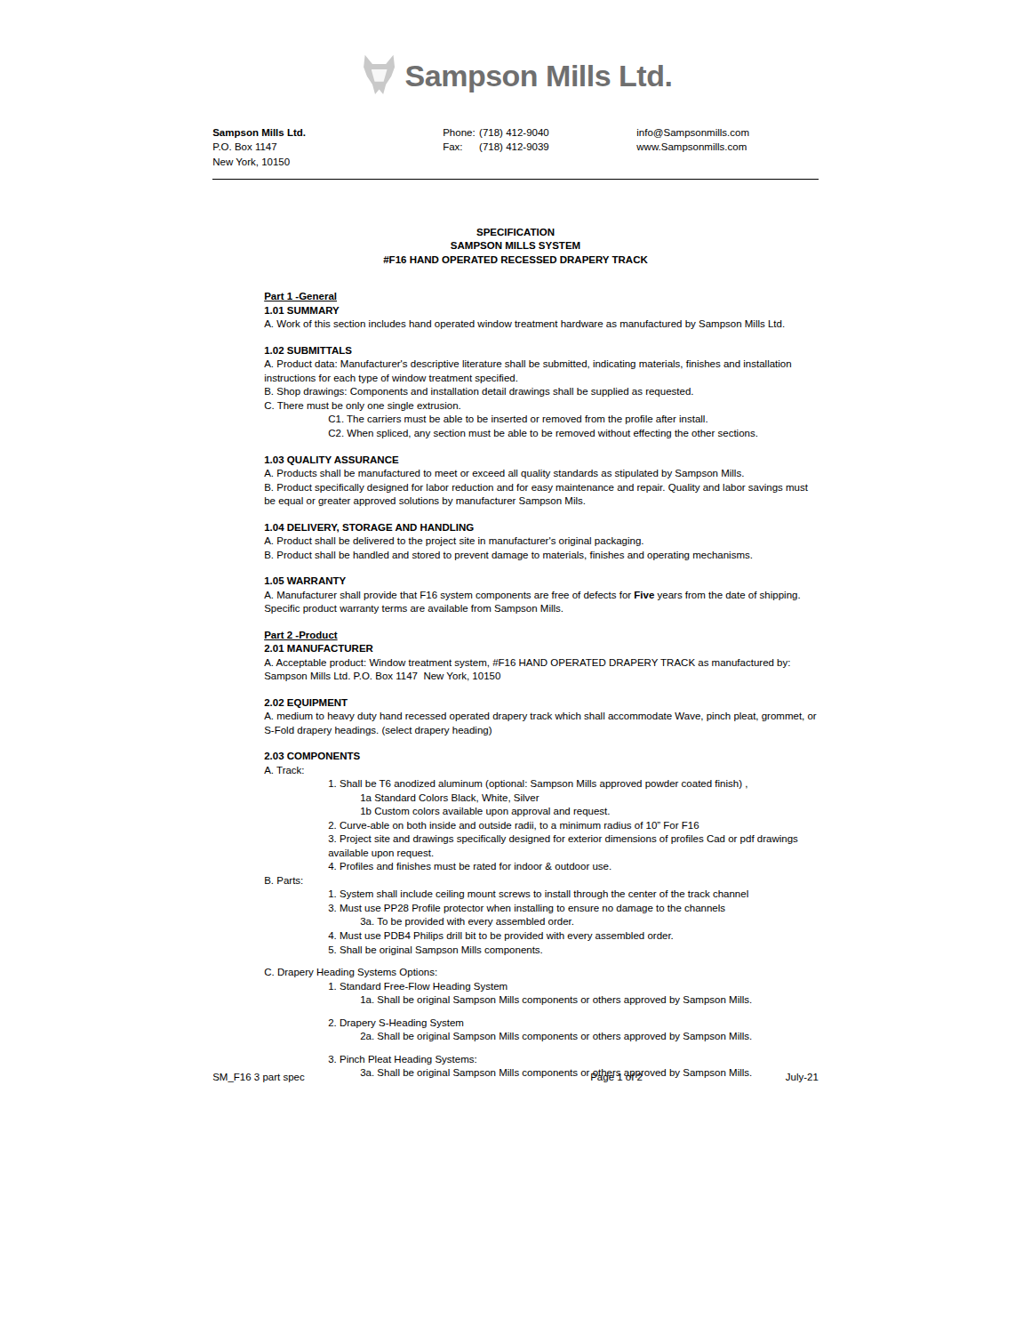Sampson Mills Ltd.
| Sampson Mills Ltd. | Phone: | (718) 412-9040 | info@Sampsonmills.com |
| P.O. Box 1147 | Fax: | (718) 412-9039 | www.Sampsonmills.com |
| New York, 10150 | | | |
SPECIFICATION
SAMPSON MILLS SYSTEM
#F16 HAND OPERATED RECESSED DRAPERY TRACK
Part 1 -General
1.01 SUMMARY
A. Work of this section includes hand operated window treatment hardware as manufactured by Sampson Mills Ltd.
1.02 SUBMITTALS
A. Product data: Manufacturer's descriptive literature shall be submitted, indicating materials, finishes and installation instructions for each type of window treatment specified.
B. Shop drawings: Components and installation detail drawings shall be supplied as requested.
C. There must be only one single extrusion.
C1. The carriers must be able to be inserted or removed from the profile after install.
C2. When spliced, any section must be able to be removed without effecting the other sections.
1.03 QUALITY ASSURANCE
A. Products shall be manufactured to meet or exceed all quality standards as stipulated by Sampson Mills.
B. Product specifically designed for labor reduction and for easy maintenance and repair. Quality and labor savings must be equal or greater approved solutions by manufacturer Sampson Mils.
1.04 DELIVERY, STORAGE AND HANDLING
A. Product shall be delivered to the project site in manufacturer's original packaging.
B. Product shall be handled and stored to prevent damage to materials, finishes and operating mechanisms.
1.05 WARRANTY
A. Manufacturer shall provide that F16 system components are free of defects for Five years from the date of shipping. Specific product warranty terms are available from Sampson Mills.
Part 2 -Product
2.01 MANUFACTURER
A. Acceptable product: Window treatment system, #F16 HAND OPERATED DRAPERY TRACK as manufactured by:
Sampson Mills Ltd. P.O. Box 1147 New York, 10150
2.02 EQUIPMENT
A. medium to heavy duty hand recessed operated drapery track which shall accommodate Wave, pinch pleat, grommet, or S-Fold drapery headings. (select drapery heading)
2.03 COMPONENTS
A. Track:
1. Shall be T6 anodized aluminum (optional: Sampson Mills approved powder coated finish) ,
1a Standard Colors Black, White, Silver
1b Custom colors available upon approval and request.
2. Curve-able on both inside and outside radii, to a minimum radius of 10” For F16
3. Project site and drawings specifically designed for exterior dimensions of profiles Cad or pdf drawings available upon request.
4. Profiles and finishes must be rated for indoor & outdoor use.
B. Parts:
1. System shall include ceiling mount screws to install through the center of the track channel
3. Must use PP28 Profile protector when installing to ensure no damage to the channels
3a. To be provided with every assembled order.
4. Must use PDB4 Philips drill bit to be provided with every assembled order.
5. Shall be original Sampson Mills components.
C. Drapery Heading Systems Options:
1. Standard Free-Flow Heading System
1a. Shall be original Sampson Mills components or others approved by Sampson Mills.
2. Drapery S-Heading System
2a. Shall be original Sampson Mills components or others approved by Sampson Mills.
3. Pinch Pleat Heading Systems:
3a. Shall be original Sampson Mills components or others approved by Sampson Mills.
| SM_F16 3 part spec | Page 1 of 2 | July-21 |